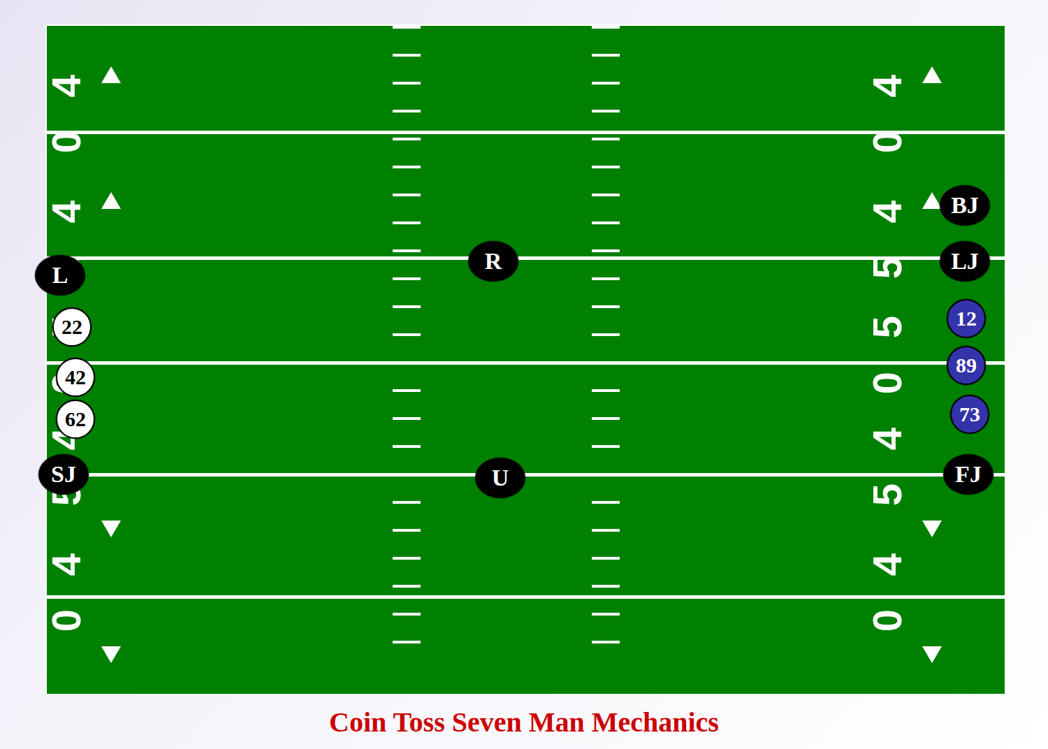4
0
4
5
5
0
4
5
4
0
4
0
4
5
5
0
4
5
4
0
L
SJ
R
U
BJ
LJ
FJ
22
42
62
12
89
73
Coin Toss Seven Man Mechanics